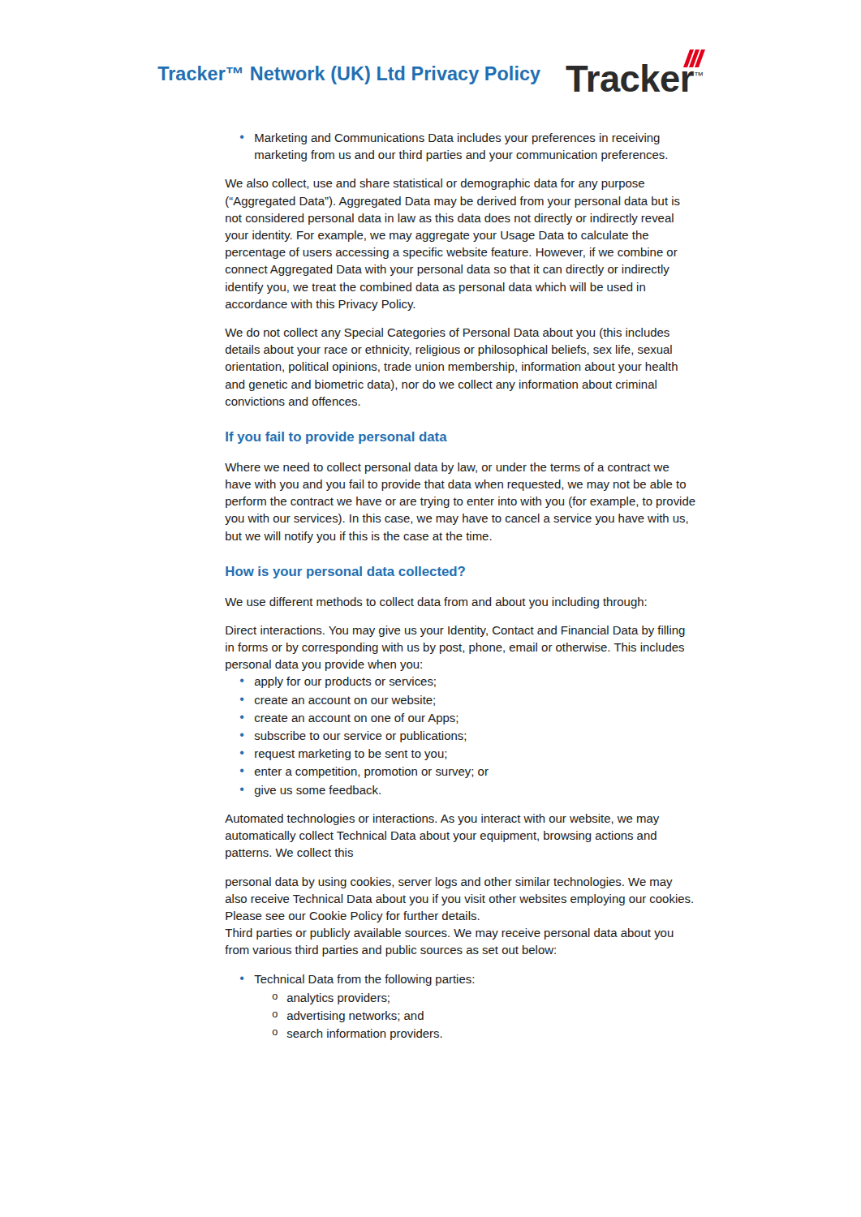Tracker™ Network (UK) Ltd Privacy Policy
Tracker™
Marketing and Communications Data includes your preferences in receiving marketing from us and our third parties and your communication preferences.
We also collect, use and share statistical or demographic data for any purpose (“Aggregated Data”). Aggregated Data may be derived from your personal data but is not considered personal data in law as this data does not directly or indirectly reveal your identity. For example, we may aggregate your Usage Data to calculate the percentage of users accessing a specific website feature. However, if we combine or connect Aggregated Data with your personal data so that it can directly or indirectly identify you, we treat the combined data as personal data which will be used in accordance with this Privacy Policy.
We do not collect any Special Categories of Personal Data about you (this includes details about your race or ethnicity, religious or philosophical beliefs, sex life, sexual orientation, political opinions, trade union membership, information about your health and genetic and biometric data), nor do we collect any information about criminal convictions and offences.
If you fail to provide personal data
Where we need to collect personal data by law, or under the terms of a contract we have with you and you fail to provide that data when requested, we may not be able to perform the contract we have or are trying to enter into with you (for example, to provide you with our services). In this case, we may have to cancel a service you have with us, but we will notify you if this is the case at the time.
How is your personal data collected?
We use different methods to collect data from and about you including through:
Direct interactions. You may give us your Identity, Contact and Financial Data by filling in forms or by corresponding with us by post, phone, email or otherwise. This includes personal data you provide when you:
apply for our products or services;
create an account on our website;
create an account on one of our Apps;
subscribe to our service or publications;
request marketing to be sent to you;
enter a competition, promotion or survey; or
give us some feedback.
Automated technologies or interactions. As you interact with our website, we may automatically collect Technical Data about your equipment, browsing actions and patterns. We collect this
personal data by using cookies, server logs and other similar technologies. We may also receive Technical Data about you if you visit other websites employing our cookies. Please see our Cookie Policy for further details.
Third parties or publicly available sources. We may receive personal data about you from various third parties and public sources as set out below:
Technical Data from the following parties:
analytics providers;
advertising networks; and
search information providers.